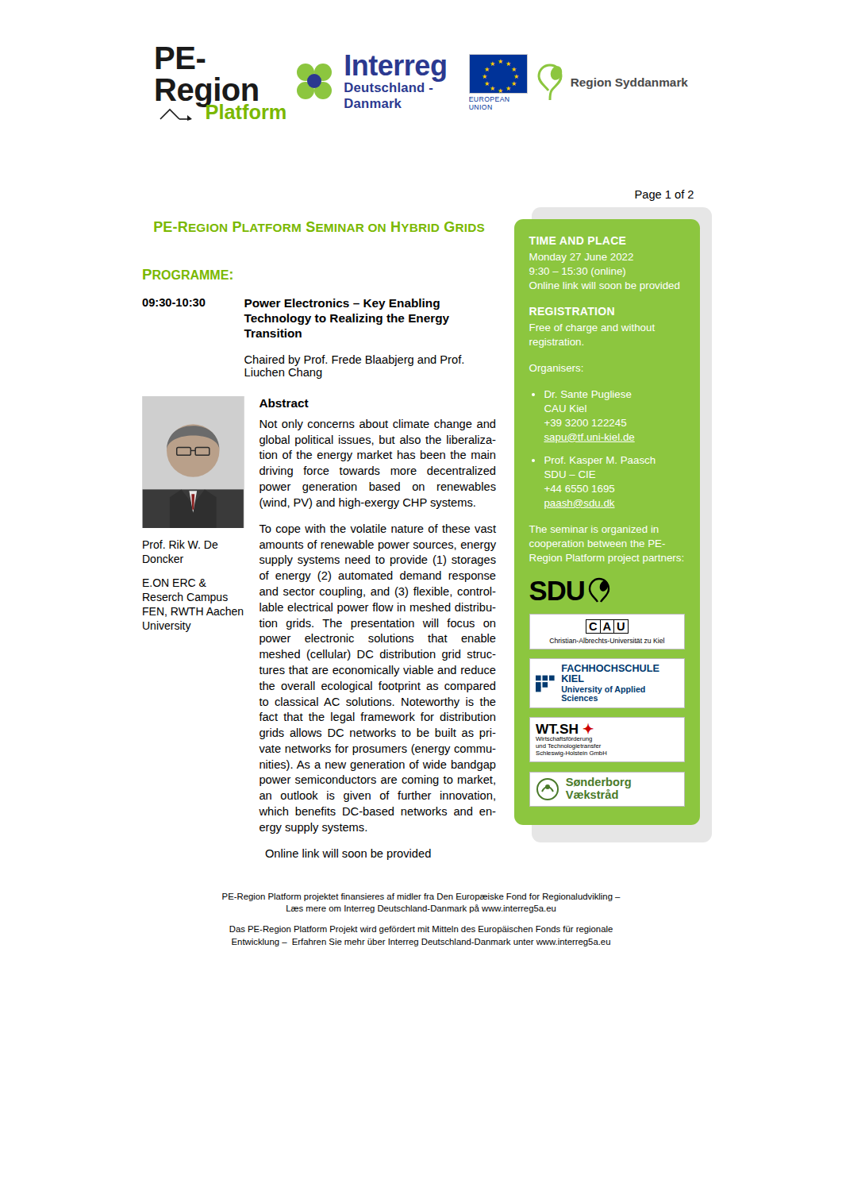PE-Region
Platform
Interreg
Deutschland - Danmark
★ ★ ★ ★ ★ ★ ★ ★ ★ ★ ★ ★
European Union
Region Syddanmark
Page 1 of 2
PE-REGION PLATFORM SEMINAR ON HYBRID GRIDS
PROGRAMME:
09:30-10:30
Power Electronics – Key Enabling Technology to Realizing the Energy Transition
Chaired by Prof. Frede Blaabjerg and Prof. Liuchen Chang
Prof. Rik W. De Doncker
E.ON ERC & Reserch Campus FEN, RWTH Aachen University
Abstract
Not only concerns about climate change and global political issues, but also the liberalization of the energy market has been the main driving force towards more decentralized power generation based on renewables (wind, PV) and high-exergy CHP systems.
To cope with the volatile nature of these vast amounts of renewable power sources, energy supply systems need to provide (1) storages of energy (2) automated demand response and sector coupling, and (3) flexible, controllable electrical power flow in meshed distribution grids. The presentation will focus on power electronic solutions that enable meshed (cellular) DC distribution grid structures that are economically viable and reduce the overall ecological footprint as compared to classical AC solutions. Noteworthy is the fact that the legal framework for distribution grids allows DC networks to be built as private networks for prosumers (energy communities). As a new generation of wide bandgap power semiconductors are coming to market, an outlook is given of further innovation, which benefits DC-based networks and energy supply systems.
Online link will soon be provided
Time and place
Monday 27 June 2022
9:30 – 15:30 (online)
Online link will soon be provided
Registration
Free of charge and without registration.
Organisers:
Dr. Sante Pugliese
CAU Kiel
+39 3200 122245
sapu@tf.uni-kiel.de
Prof. Kasper M. Paasch
SDU – CIE
+44 6550 1695
paash@sdu.dk
The seminar is organized in cooperation between the PE-Region Platform project partners:
SDU
CAU
Christian-Albrechts-Universität zu Kiel
FACHHOCHSCHULE KIEL
University of Applied Sciences
WT.SH ✦
Wirtschaftsförderung
und Technologietransfer
Schleswig-Holstein GmbH
Sønderborg
Vækstråd
PE-Region Platform projektet finansieres af midler fra Den Europæiske Fond for Regionaludvikling –
Læs mere om Interreg Deutschland-Danmark på www.interreg5a.eu
Das PE-Region Platform Projekt wird gefördert mit Mitteln des Europäischen Fonds für regionale
Entwicklung – Erfahren Sie mehr über Interreg Deutschland-Danmark unter www.interreg5a.eu